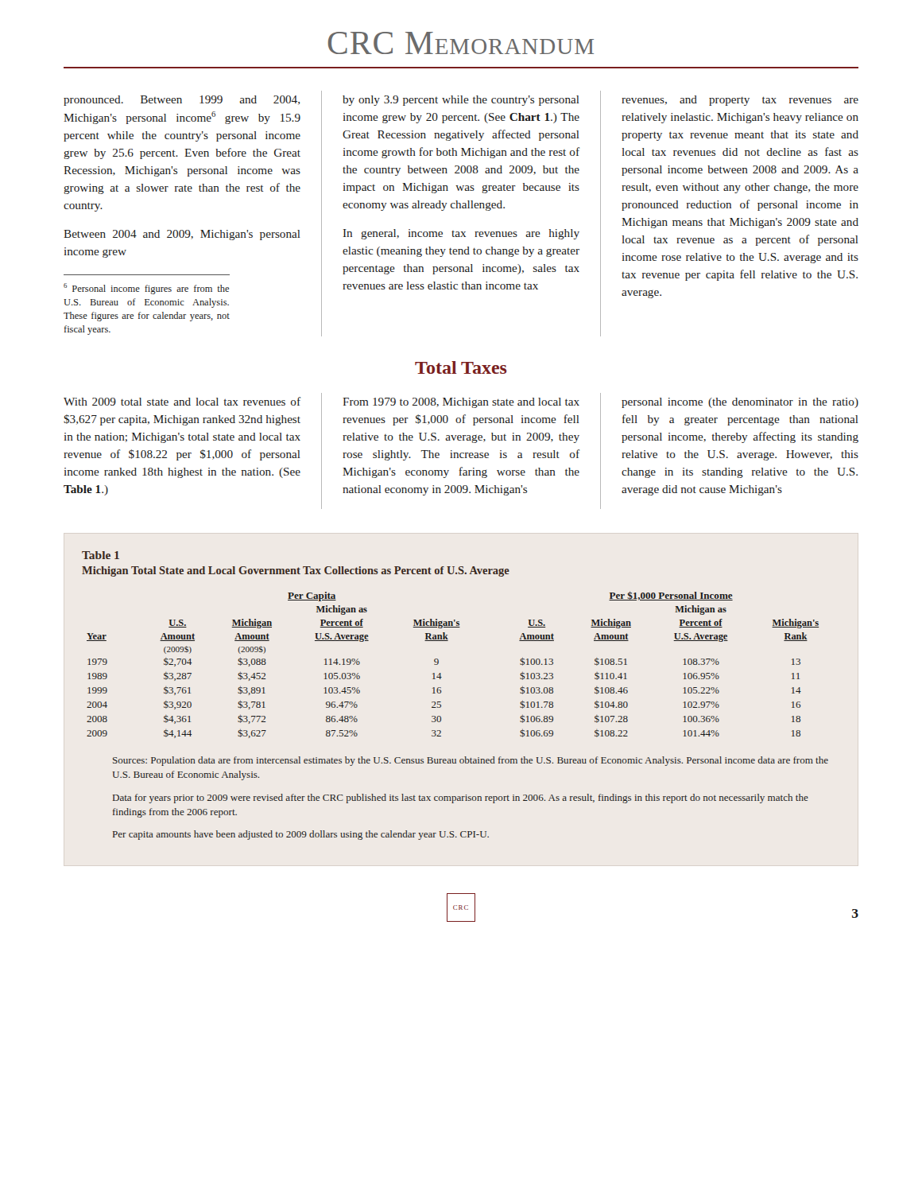CRC Memorandum
pronounced. Between 1999 and 2004, Michigan's personal income6 grew by 15.9 percent while the country's personal income grew by 25.6 percent. Even before the Great Recession, Michigan's personal income was growing at a slower rate than the rest of the country.
Between 2004 and 2009, Michigan's personal income grew
6 Personal income figures are from the U.S. Bureau of Economic Analysis. These figures are for calendar years, not fiscal years.
by only 3.9 percent while the country's personal income grew by 20 percent. (See Chart 1.) The Great Recession negatively affected personal income growth for both Michigan and the rest of the country between 2008 and 2009, but the impact on Michigan was greater because its economy was already challenged.
In general, income tax revenues are highly elastic (meaning they tend to change by a greater percentage than personal income), sales tax revenues are less elastic than income tax
revenues, and property tax revenues are relatively inelastic. Michigan's heavy reliance on property tax revenue meant that its state and local tax revenues did not decline as fast as personal income between 2008 and 2009. As a result, even without any other change, the more pronounced reduction of personal income in Michigan means that Michigan's 2009 state and local tax revenue as a percent of personal income rose relative to the U.S. average and its tax revenue per capita fell relative to the U.S. average.
Total Taxes
With 2009 total state and local tax revenues of $3,627 per capita, Michigan ranked 32nd highest in the nation; Michigan's total state and local tax revenue of $108.22 per $1,000 of personal income ranked 18th highest in the nation. (See Table 1.)
From 1979 to 2008, Michigan state and local tax revenues per $1,000 of personal income fell relative to the U.S. average, but in 2009, they rose slightly. The increase is a result of Michigan's economy faring worse than the national economy in 2009. Michigan's
personal income (the denominator in the ratio) fell by a greater percentage than national personal income, thereby affecting its standing relative to the U.S. average. However, this change in its standing relative to the U.S. average did not cause Michigan's
Table 1
Michigan Total State and Local Government Tax Collections as Percent of U.S. Average
| | Per Capita | | Per $1,000 Personal Income |
| | | | Michigan as | | | | | Michigan as | |
| | U.S. | Michigan | Percent of | Michigan's | | U.S. | Michigan | Percent of | Michigan's |
| Year | Amount | Amount | U.S. Average | Rank | | Amount | Amount | U.S. Average | Rank |
| | (2009$) | (2009$) | | | | | | | |
| 1979 | $2,704 | $3,088 | 114.19% | 9 | | $100.13 | $108.51 | 108.37% | 13 |
| 1989 | $3,287 | $3,452 | 105.03% | 14 | | $103.23 | $110.41 | 106.95% | 11 |
| 1999 | $3,761 | $3,891 | 103.45% | 16 | | $103.08 | $108.46 | 105.22% | 14 |
| 2004 | $3,920 | $3,781 | 96.47% | 25 | | $101.78 | $104.80 | 102.97% | 16 |
| 2008 | $4,361 | $3,772 | 86.48% | 30 | | $106.89 | $107.28 | 100.36% | 18 |
| 2009 | $4,144 | $3,627 | 87.52% | 32 | | $106.69 | $108.22 | 101.44% | 18 |
Sources: Population data are from intercensal estimates by the U.S. Census Bureau obtained from the U.S. Bureau of Economic Analysis. Personal income data are from the U.S. Bureau of Economic Analysis.
Data for years prior to 2009 were revised after the CRC published its last tax comparison report in 2006. As a result, findings in this report do not necessarily match the findings from the 2006 report.
Per capita amounts have been adjusted to 2009 dollars using the calendar year U.S. CPI-U.
CRC
3